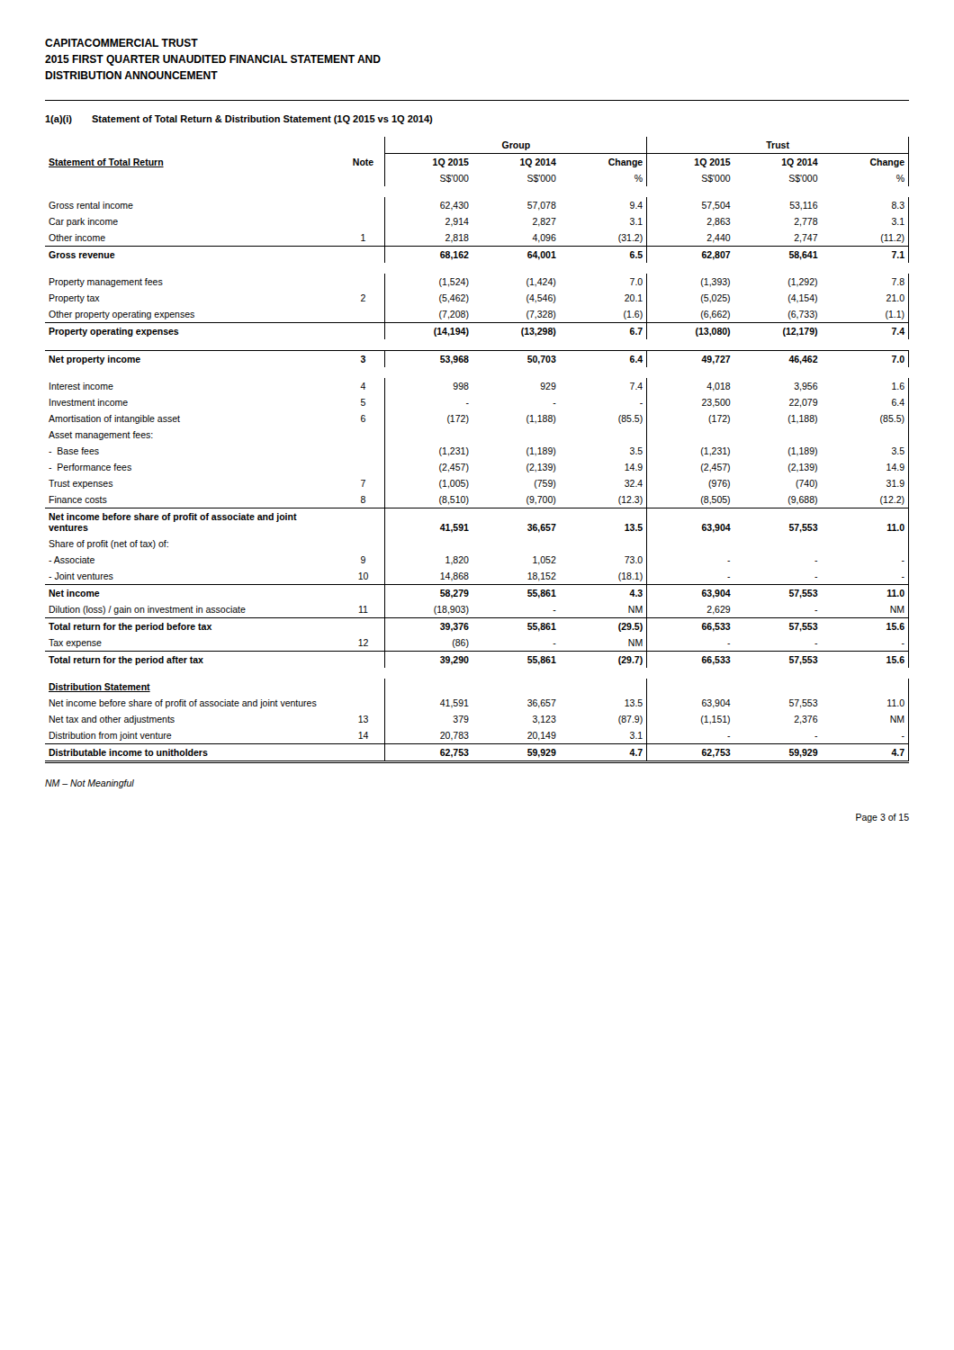CAPITACOMMERCIAL TRUST
2015 FIRST QUARTER UNAUDITED FINANCIAL STATEMENT AND
DISTRIBUTION ANNOUNCEMENT
1(a)(i) Statement of Total Return & Distribution Statement (1Q 2015 vs 1Q 2014)
| | | Group | Trust |
| Statement of Total Return | Note | 1Q 2015 | 1Q 2014 | Change | 1Q 2015 | 1Q 2014 | Change |
| | | S$'000 | S$'000 | % | S$'000 | S$'000 | % |
| Gross rental income | | 62,430 | 57,078 | 9.4 | 57,504 | 53,116 | 8.3 |
| Car park income | | 2,914 | 2,827 | 3.1 | 2,863 | 2,778 | 3.1 |
| Other income | 1 | 2,818 | 4,096 | (31.2) | 2,440 | 2,747 | (11.2) |
| Gross revenue | | 68,162 | 64,001 | 6.5 | 62,807 | 58,641 | 7.1 |
| Property management fees | | (1,524) | (1,424) | 7.0 | (1,393) | (1,292) | 7.8 |
| Property tax | 2 | (5,462) | (4,546) | 20.1 | (5,025) | (4,154) | 21.0 |
| Other property operating expenses | | (7,208) | (7,328) | (1.6) | (6,662) | (6,733) | (1.1) |
| Property operating expenses | | (14,194) | (13,298) | 6.7 | (13,080) | (12,179) | 7.4 |
| Net property income | 3 | 53,968 | 50,703 | 6.4 | 49,727 | 46,462 | 7.0 |
| Interest income | 4 | 998 | 929 | 7.4 | 4,018 | 3,956 | 1.6 |
| Investment income | 5 | - | - | - | 23,500 | 22,079 | 6.4 |
| Amortisation of intangible asset | 6 | (172) | (1,188) | (85.5) | (172) | (1,188) | (85.5) |
| Asset management fees: | | | | | | | |
| - Base fees | | (1,231) | (1,189) | 3.5 | (1,231) | (1,189) | 3.5 |
| - Performance fees | | (2,457) | (2,139) | 14.9 | (2,457) | (2,139) | 14.9 |
| Trust expenses | 7 | (1,005) | (759) | 32.4 | (976) | (740) | 31.9 |
| Finance costs | 8 | (8,510) | (9,700) | (12.3) | (8,505) | (9,688) | (12.2) |
| Net income before share of profit of associate and joint ventures | | 41,591 | 36,657 | 13.5 | 63,904 | 57,553 | 11.0 |
| Share of profit (net of tax) of: | | | | | | | |
| - Associate | 9 | 1,820 | 1,052 | 73.0 | - | - | - |
| - Joint ventures | 10 | 14,868 | 18,152 | (18.1) | - | - | - |
| Net income | | 58,279 | 55,861 | 4.3 | 63,904 | 57,553 | 11.0 |
| Dilution (loss) / gain on investment in associate | 11 | (18,903) | - | NM | 2,629 | - | NM |
| Total return for the period before tax | | 39,376 | 55,861 | (29.5) | 66,533 | 57,553 | 15.6 |
| Tax expense | 12 | (86) | - | NM | - | - | - |
| Total return for the period after tax | | 39,290 | 55,861 | (29.7) | 66,533 | 57,553 | 15.6 |
| Distribution Statement | | | | | | | |
| Net income before share of profit of associate and joint ventures | | 41,591 | 36,657 | 13.5 | 63,904 | 57,553 | 11.0 |
| Net tax and other adjustments | 13 | 379 | 3,123 | (87.9) | (1,151) | 2,376 | NM |
| Distribution from joint venture | 14 | 20,783 | 20,149 | 3.1 | - | - | - |
| Distributable income to unitholders | | 62,753 | 59,929 | 4.7 | 62,753 | 59,929 | 4.7 |
NM – Not Meaningful
Page 3 of 15